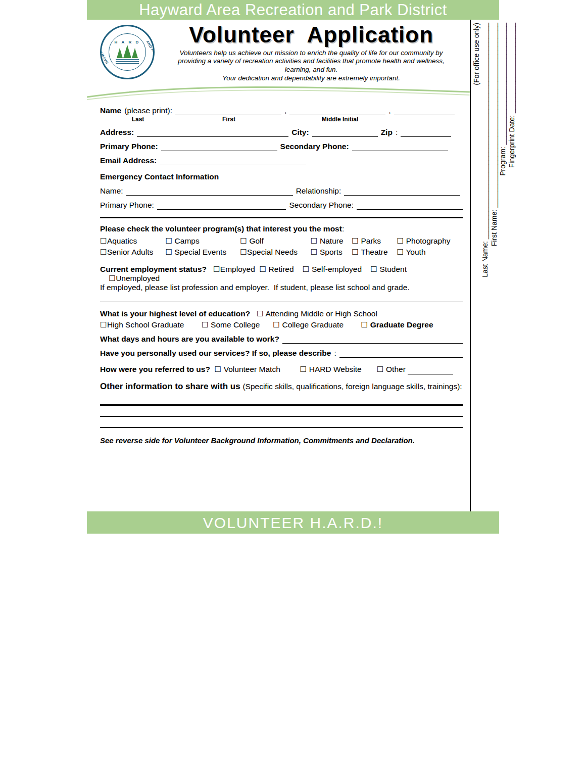Hayward Area Recreation and Park District
HAYWARD AREA RECREATION AND PARK DISTRICT
H A R D
Volunteer Application
Volunteers help us achieve our mission to enrich the quality of life for our community by providing a variety of recreation activities and facilities that promote health and wellness, learning, and fun.
Your dedication and dependability are extremely important.
Name(please print): , ,
Last First Middle Initial
Address: City: Zip:
Primary Phone: Secondary Phone:
Email Address:
Emergency Contact Information
Name: Relationship:
Primary Phone: Secondary Phone:
Please check the volunteer program(s) that interest you the most:
| ☐ Aquatics | ☐ Camps | ☐ Golf | ☐ Nature | ☐ Parks | ☐ Photography |
| ☐ Senior Adults | ☐ Special Events | ☐ Special Needs | ☐ Sports | ☐ Theatre | ☐ Youth |
Current employment status? ☐Employed ☐ Retired ☐ Self-employed ☐ Student ☐Unemployed
If employed, please list profession and employer. If student, please list school and grade.
What is your highest level of education? ☐ Attending Middle or High School
☐High School Graduate ☐ Some College ☐ College Graduate ☐ Graduate Degree
What days and hours are you available to work?
Have you personally used our services? If so, please describe:
How were you referred to us? ☐ Volunteer Match ☐ HARD Website ☐ Other
Other information to share with us (Specific skills, qualifications, foreign language skills, trainings):
See reverse side for Volunteer Background Information, Commitments and Declaration.
(For office use only)
Last Name: _______________________________________________________
First Name: _______________________________________________
Program: _______________________________
Fingerprint Date: _______________________
VOLUNTEER H.A.R.D.!